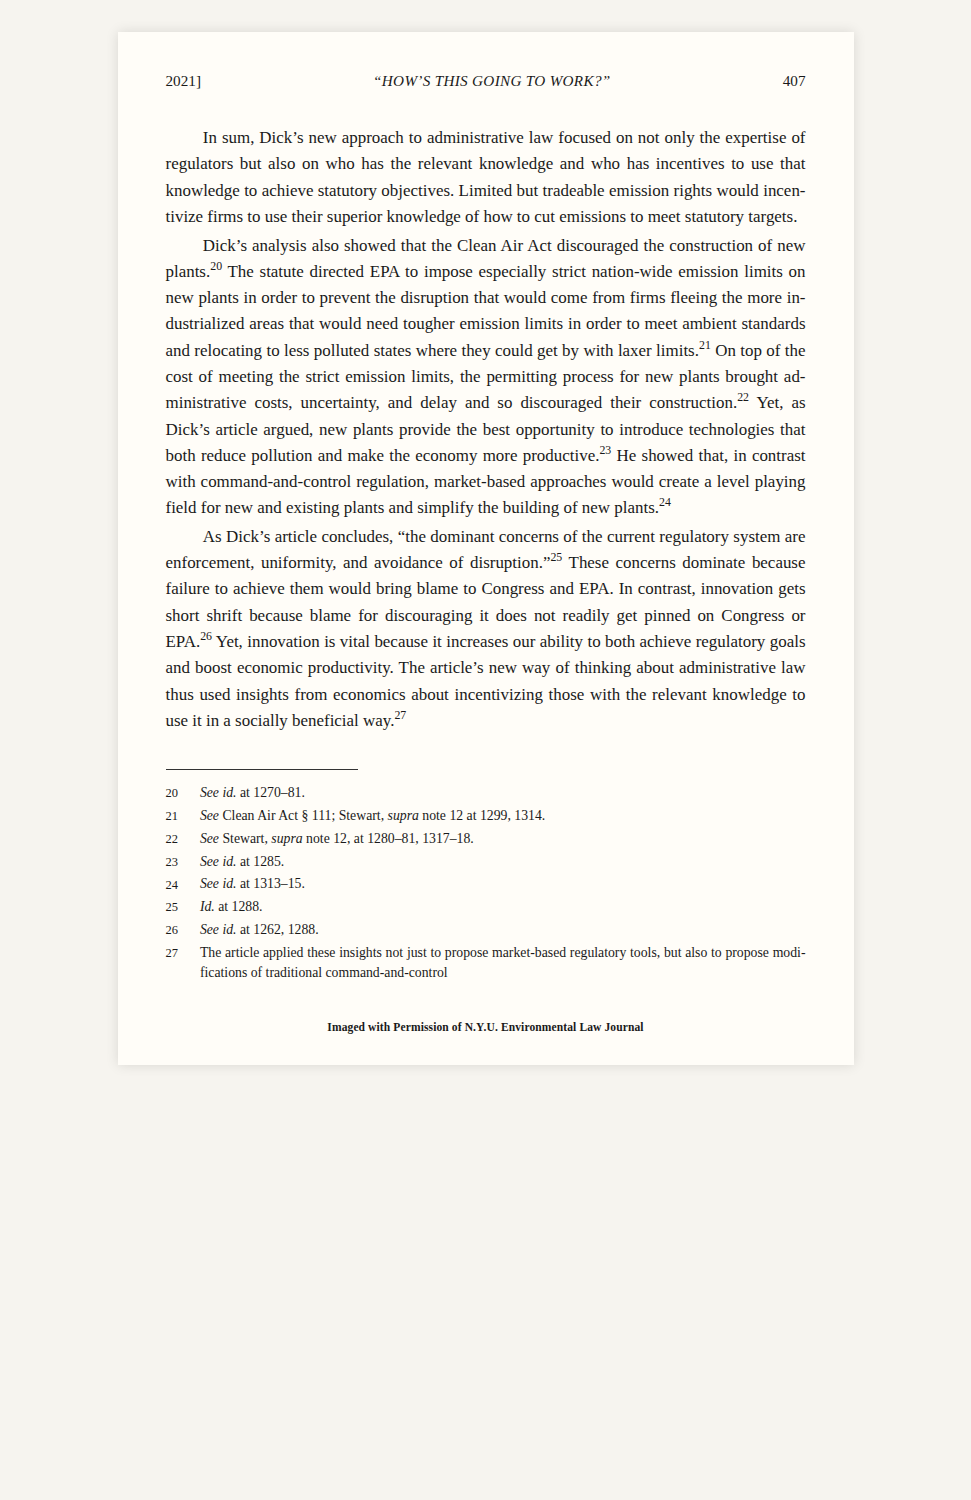2021] “HOW’S THIS GOING TO WORK?” 407
In sum, Dick’s new approach to administrative law focused on not only the expertise of regulators but also on who has the relevant knowledge and who has incentives to use that knowledge to achieve statutory objectives. Limited but tradeable emission rights would incentivize firms to use their superior knowledge of how to cut emissions to meet statutory targets.
Dick’s analysis also showed that the Clean Air Act discouraged the construction of new plants.20 The statute directed EPA to impose especially strict nation-wide emission limits on new plants in order to prevent the disruption that would come from firms fleeing the more industrialized areas that would need tougher emission limits in order to meet ambient standards and relocating to less polluted states where they could get by with laxer limits.21 On top of the cost of meeting the strict emission limits, the permitting process for new plants brought administrative costs, uncertainty, and delay and so discouraged their construction.22 Yet, as Dick’s article argued, new plants provide the best opportunity to introduce technologies that both reduce pollution and make the economy more productive.23 He showed that, in contrast with command-and-control regulation, market-based approaches would create a level playing field for new and existing plants and simplify the building of new plants.24
As Dick’s article concludes, “the dominant concerns of the current regulatory system are enforcement, uniformity, and avoidance of disruption.”25 These concerns dominate because failure to achieve them would bring blame to Congress and EPA. In contrast, innovation gets short shrift because blame for discouraging it does not readily get pinned on Congress or EPA.26 Yet, innovation is vital because it increases our ability to both achieve regulatory goals and boost economic productivity. The article’s new way of thinking about administrative law thus used insights from economics about incentivizing those with the relevant knowledge to use it in a socially beneficial way.27
20 See id. at 1270–81.
21 See Clean Air Act § 111; Stewart, supra note 12 at 1299, 1314.
22 See Stewart, supra note 12, at 1280–81, 1317–18.
23 See id. at 1285.
24 See id. at 1313–15.
25 Id. at 1288.
26 See id. at 1262, 1288.
27 The article applied these insights not just to propose market-based regulatory tools, but also to propose modifications of traditional command-and-control
Imaged with Permission of N.Y.U. Environmental Law Journal